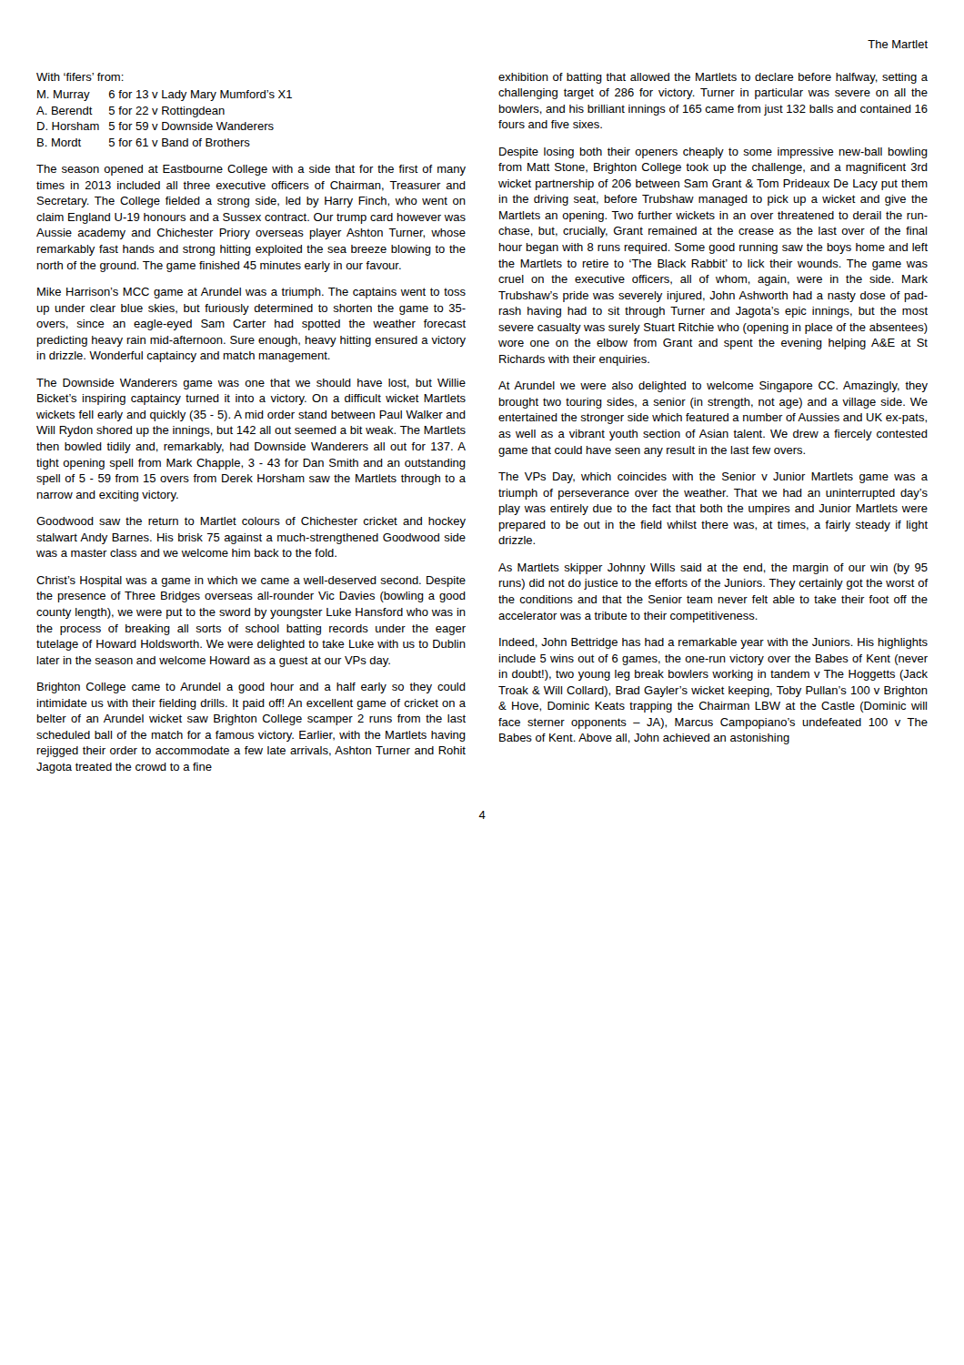The Martlet
With ‘fifers’ from:
| M. Murray | 6 for 13 v Lady Mary Mumford’s X1 |
| A. Berendt | 5 for 22 v Rottingdean |
| D. Horsham | 5 for 59 v Downside Wanderers |
| B. Mordt | 5 for 61 v Band of Brothers |
The season opened at Eastbourne College with a side that for the first of many times in 2013 included all three executive officers of Chairman, Treasurer and Secretary. The College fielded a strong side, led by Harry Finch, who went on claim England U-19 honours and a Sussex contract. Our trump card however was Aussie academy and Chichester Priory overseas player Ashton Turner, whose remarkably fast hands and strong hitting exploited the sea breeze blowing to the north of the ground. The game finished 45 minutes early in our favour.
Mike Harrison’s MCC game at Arundel was a triumph. The captains went to toss up under clear blue skies, but furiously determined to shorten the game to 35-overs, since an eagle-eyed Sam Carter had spotted the weather forecast predicting heavy rain mid-afternoon. Sure enough, heavy hitting ensured a victory in drizzle. Wonderful captaincy and match management.
The Downside Wanderers game was one that we should have lost, but Willie Bicket’s inspiring captaincy turned it into a victory. On a difficult wicket Martlets wickets fell early and quickly (35 - 5). A mid order stand between Paul Walker and Will Rydon shored up the innings, but 142 all out seemed a bit weak. The Martlets then bowled tidily and, remarkably, had Downside Wanderers all out for 137. A tight opening spell from Mark Chapple, 3 - 43 for Dan Smith and an outstanding spell of 5 - 59 from 15 overs from Derek Horsham saw the Martlets through to a narrow and exciting victory.
Goodwood saw the return to Martlet colours of Chichester cricket and hockey stalwart Andy Barnes. His brisk 75 against a much-strengthened Goodwood side was a master class and we welcome him back to the fold.
Christ’s Hospital was a game in which we came a well-deserved second. Despite the presence of Three Bridges overseas all-rounder Vic Davies (bowling a good county length), we were put to the sword by youngster Luke Hansford who was in the process of breaking all sorts of school batting records under the eager tutelage of Howard Holdsworth. We were delighted to take Luke with us to Dublin later in the season and welcome Howard as a guest at our VPs day.
Brighton College came to Arundel a good hour and a half early so they could intimidate us with their fielding drills. It paid off! An excellent game of cricket on a belter of an Arundel wicket saw Brighton College scamper 2 runs from the last scheduled ball of the match for a famous victory. Earlier, with the Martlets having rejigged their order to accommodate a few late arrivals, Ashton Turner and Rohit Jagota treated the crowd to a fine
exhibition of batting that allowed the Martlets to declare before halfway, setting a challenging target of 286 for victory. Turner in particular was severe on all the bowlers, and his brilliant innings of 165 came from just 132 balls and contained 16 fours and five sixes.
Despite losing both their openers cheaply to some impressive new-ball bowling from Matt Stone, Brighton College took up the challenge, and a magnificent 3rd wicket partnership of 206 between Sam Grant & Tom Prideaux De Lacy put them in the driving seat, before Trubshaw managed to pick up a wicket and give the Martlets an opening. Two further wickets in an over threatened to derail the run-chase, but, crucially, Grant remained at the crease as the last over of the final hour began with 8 runs required. Some good running saw the boys home and left the Martlets to retire to ‘The Black Rabbit’ to lick their wounds. The game was cruel on the executive officers, all of whom, again, were in the side. Mark Trubshaw’s pride was severely injured, John Ashworth had a nasty dose of pad-rash having had to sit through Turner and Jagota’s epic innings, but the most severe casualty was surely Stuart Ritchie who (opening in place of the absentees) wore one on the elbow from Grant and spent the evening helping A&E at St Richards with their enquiries.
At Arundel we were also delighted to welcome Singapore CC. Amazingly, they brought two touring sides, a senior (in strength, not age) and a village side. We entertained the stronger side which featured a number of Aussies and UK ex-pats, as well as a vibrant youth section of Asian talent. We drew a fiercely contested game that could have seen any result in the last few overs.
The VPs Day, which coincides with the Senior v Junior Martlets game was a triumph of perseverance over the weather. That we had an uninterrupted day’s play was entirely due to the fact that both the umpires and Junior Martlets were prepared to be out in the field whilst there was, at times, a fairly steady if light drizzle.
As Martlets skipper Johnny Wills said at the end, the margin of our win (by 95 runs) did not do justice to the efforts of the Juniors. They certainly got the worst of the conditions and that the Senior team never felt able to take their foot off the accelerator was a tribute to their competitiveness.
Indeed, John Bettridge has had a remarkable year with the Juniors. His highlights include 5 wins out of 6 games, the one-run victory over the Babes of Kent (never in doubt!), two young leg break bowlers working in tandem v The Hoggetts (Jack Troak & Will Collard), Brad Gayler’s wicket keeping, Toby Pullan’s 100 v Brighton & Hove, Dominic Keats trapping the Chairman LBW at the Castle (Dominic will face sterner opponents – JA), Marcus Campopiano’s undefeated 100 v The Babes of Kent. Above all, John achieved an astonishing
4